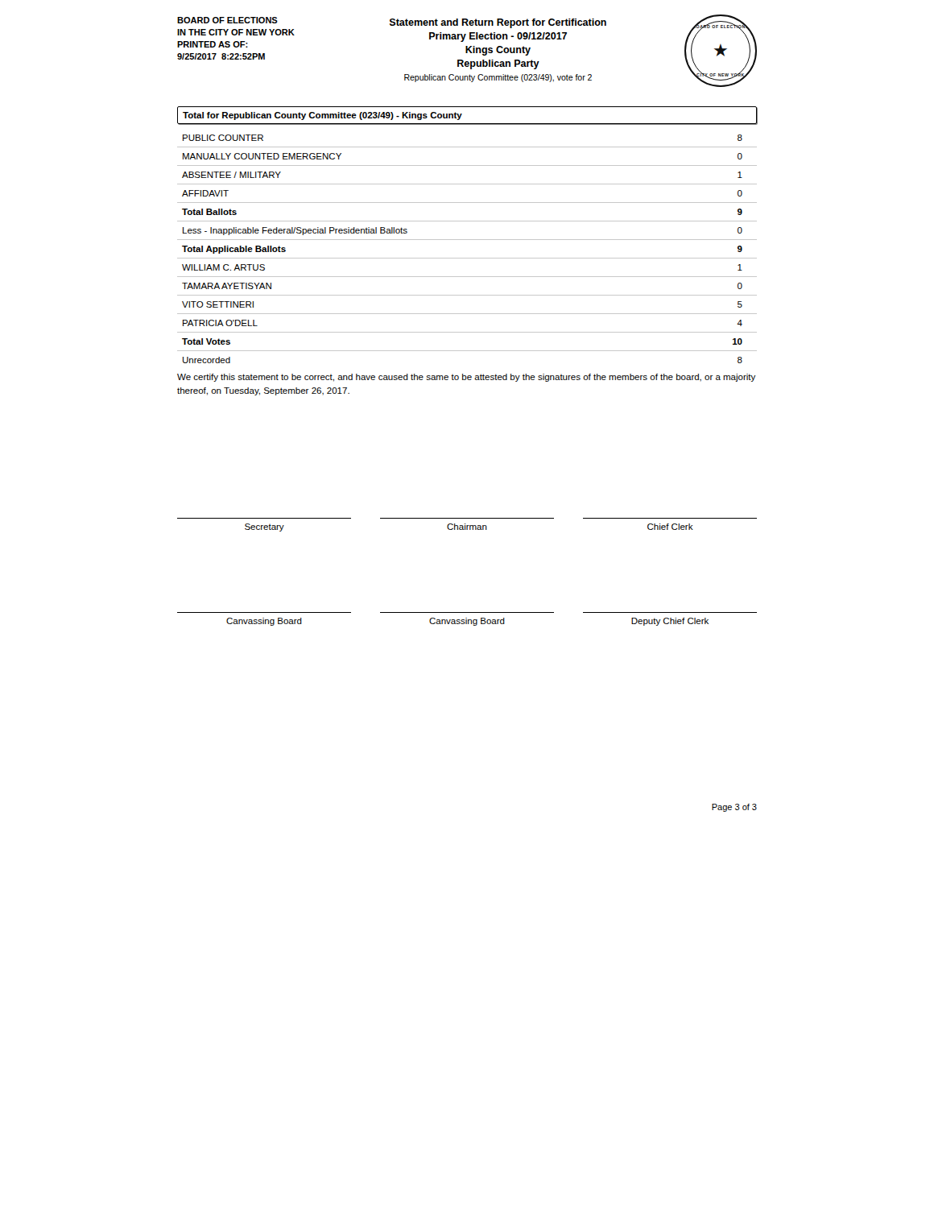BOARD OF ELECTIONS
IN THE CITY OF NEW YORK
PRINTED AS OF:
9/25/2017 8:22:52PM
Statement and Return Report for Certification
Primary Election - 09/12/2017
Kings County
Republican Party
Republican County Committee (023/49), vote for 2
BOARD OF ELECTIONS
★
CITY OF NEW YORK
Total for Republican County Committee (023/49) - Kings County
| PUBLIC COUNTER | 8 |
| MANUALLY COUNTED EMERGENCY | 0 |
| ABSENTEE / MILITARY | 1 |
| AFFIDAVIT | 0 |
| Total Ballots | 9 |
| Less - Inapplicable Federal/Special Presidential Ballots | 0 |
| Total Applicable Ballots | 9 |
| WILLIAM C. ARTUS | 1 |
| TAMARA AYETISYAN | 0 |
| VITO SETTINERI | 5 |
| PATRICIA O'DELL | 4 |
| Total Votes | 10 |
| Unrecorded | 8 |
We certify this statement to be correct, and have caused the same to be attested by the signatures of the members of the board, or a majority thereof, on Tuesday, September 26, 2017.
Secretary
Chairman
Chief Clerk
Canvassing Board
Canvassing Board
Deputy Chief Clerk
Page 3 of 3